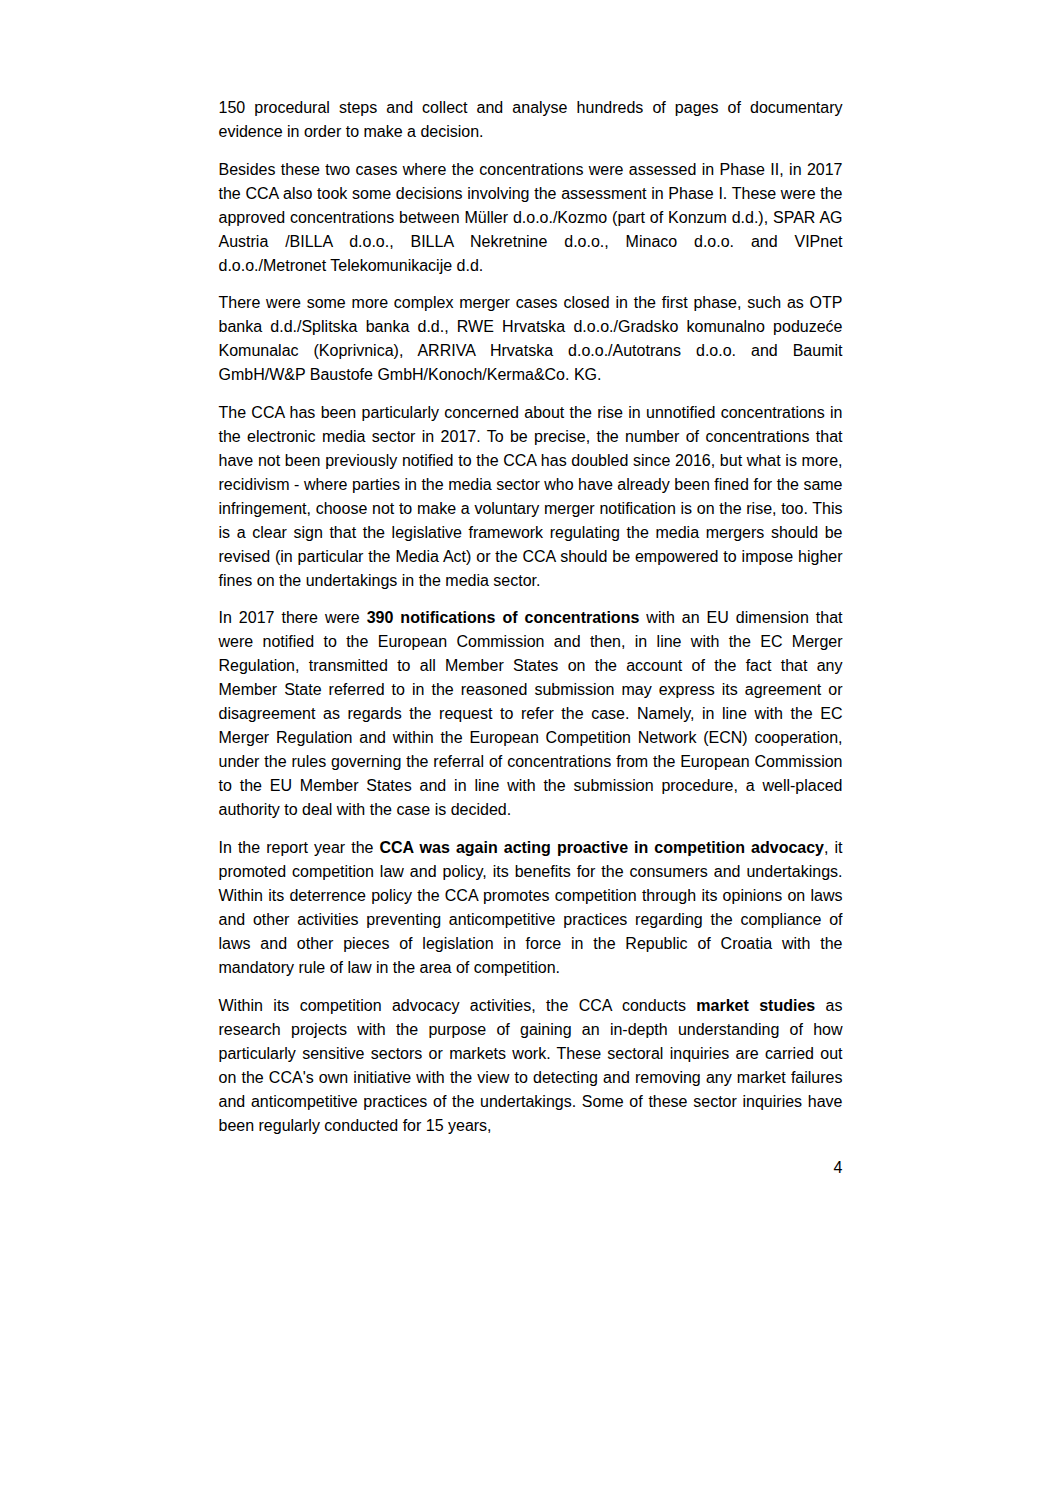150 procedural steps and collect and analyse hundreds of pages of documentary evidence in order to make a decision.
Besides these two cases where the concentrations were assessed in Phase II, in 2017 the CCA also took some decisions involving the assessment in Phase I. These were the approved concentrations between Müller d.o.o./Kozmo (part of Konzum d.d.), SPAR AG Austria /BILLA d.o.o., BILLA Nekretnine d.o.o., Minaco d.o.o. and VIPnet d.o.o./Metronet Telekomunikacije d.d.
There were some more complex merger cases closed in the first phase, such as OTP banka d.d./Splitska banka d.d., RWE Hrvatska d.o.o./Gradsko komunalno poduzeće Komunalac (Koprivnica), ARRIVA Hrvatska d.o.o./Autotrans d.o.o. and Baumit GmbH/W&P Baustofe GmbH/Konoch/Kerma&Co. KG.
The CCA has been particularly concerned about the rise in unnotified concentrations in the electronic media sector in 2017. To be precise, the number of concentrations that have not been previously notified to the CCA has doubled since 2016, but what is more, recidivism - where parties in the media sector who have already been fined for the same infringement, choose not to make a voluntary merger notification is on the rise, too. This is a clear sign that the legislative framework regulating the media mergers should be revised (in particular the Media Act) or the CCA should be empowered to impose higher fines on the undertakings in the media sector.
In 2017 there were 390 notifications of concentrations with an EU dimension that were notified to the European Commission and then, in line with the EC Merger Regulation, transmitted to all Member States on the account of the fact that any Member State referred to in the reasoned submission may express its agreement or disagreement as regards the request to refer the case. Namely, in line with the EC Merger Regulation and within the European Competition Network (ECN) cooperation, under the rules governing the referral of concentrations from the European Commission to the EU Member States and in line with the submission procedure, a well-placed authority to deal with the case is decided.
In the report year the CCA was again acting proactive in competition advocacy, it promoted competition law and policy, its benefits for the consumers and undertakings. Within its deterrence policy the CCA promotes competition through its opinions on laws and other activities preventing anticompetitive practices regarding the compliance of laws and other pieces of legislation in force in the Republic of Croatia with the mandatory rule of law in the area of competition.
Within its competition advocacy activities, the CCA conducts market studies as research projects with the purpose of gaining an in-depth understanding of how particularly sensitive sectors or markets work. These sectoral inquiries are carried out on the CCA's own initiative with the view to detecting and removing any market failures and anticompetitive practices of the undertakings. Some of these sector inquiries have been regularly conducted for 15 years,
4